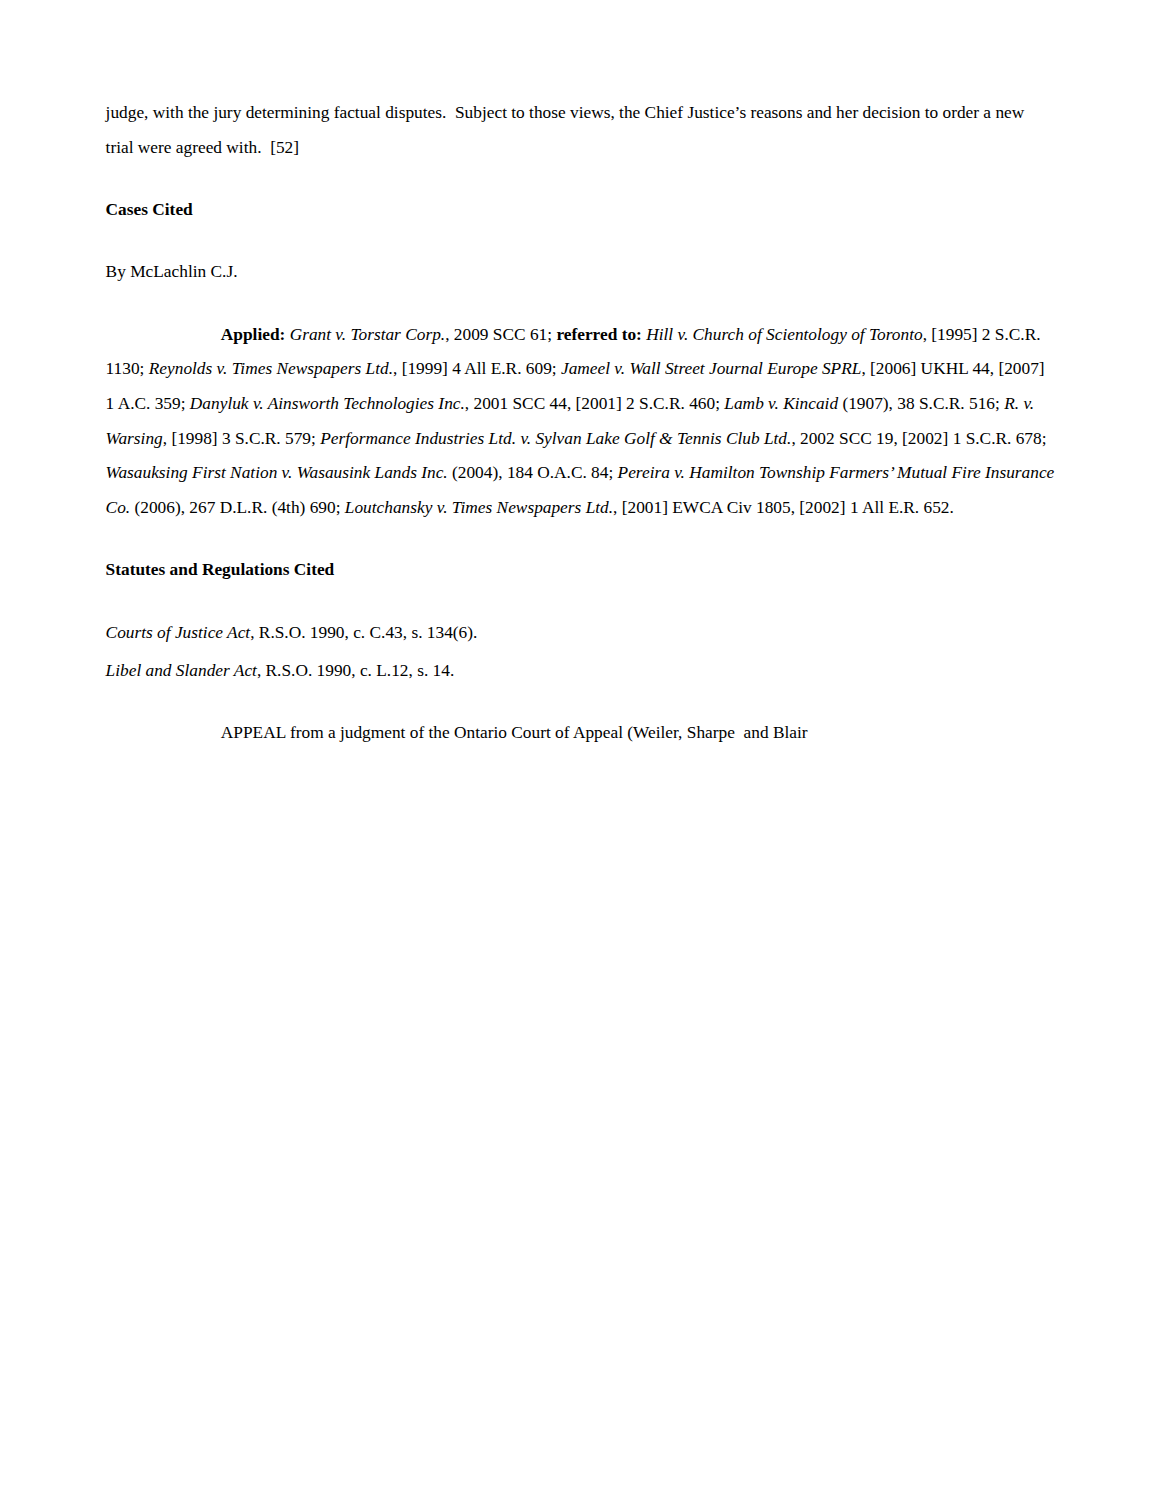judge, with the jury determining factual disputes. Subject to those views, the Chief Justice’s reasons and her decision to order a new trial were agreed with. [52]
Cases Cited
By McLachlin C.J.
Applied: Grant v. Torstar Corp., 2009 SCC 61; referred to: Hill v. Church of Scientology of Toronto, [1995] 2 S.C.R. 1130; Reynolds v. Times Newspapers Ltd., [1999] 4 All E.R. 609; Jameel v. Wall Street Journal Europe SPRL, [2006] UKHL 44, [2007] 1 A.C. 359; Danyluk v. Ainsworth Technologies Inc., 2001 SCC 44, [2001] 2 S.C.R. 460; Lamb v. Kincaid (1907), 38 S.C.R. 516; R. v. Warsing, [1998] 3 S.C.R. 579; Performance Industries Ltd. v. Sylvan Lake Golf & Tennis Club Ltd., 2002 SCC 19, [2002] 1 S.C.R. 678; Wasauksing First Nation v. Wasausink Lands Inc. (2004), 184 O.A.C. 84; Pereira v. Hamilton Township Farmers’ Mutual Fire Insurance Co. (2006), 267 D.L.R. (4th) 690; Loutchansky v. Times Newspapers Ltd., [2001] EWCA Civ 1805, [2002] 1 All E.R. 652.
Statutes and Regulations Cited
Courts of Justice Act, R.S.O. 1990, c. C.43, s. 134(6).
Libel and Slander Act, R.S.O. 1990, c. L.12, s. 14.
APPEAL from a judgment of the Ontario Court of Appeal (Weiler, Sharpe and Blair